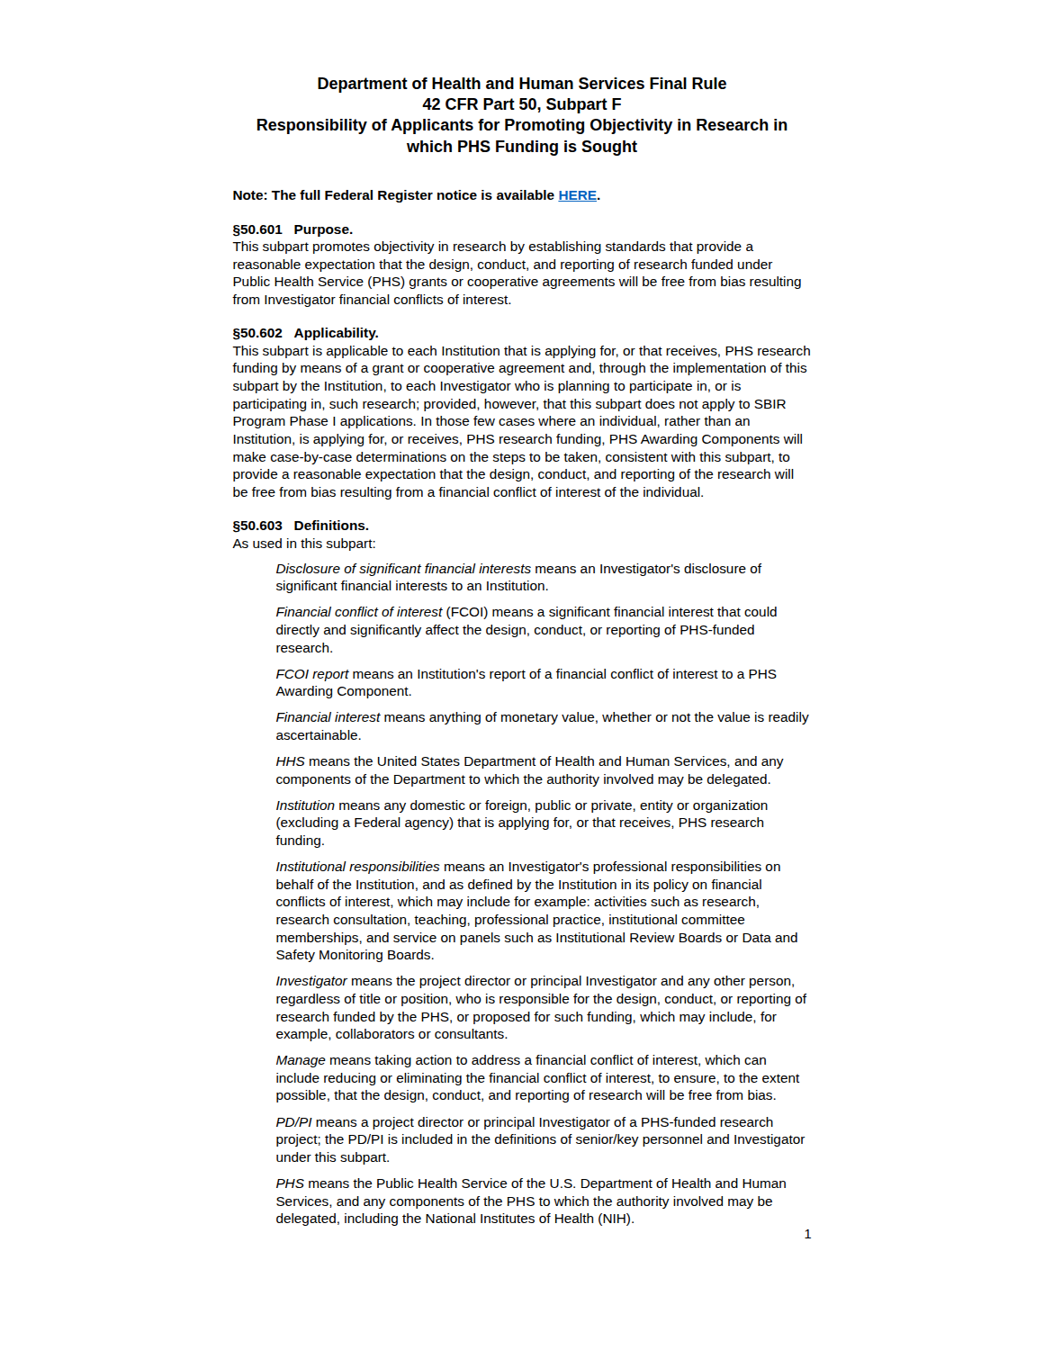Department of Health and Human Services Final Rule 42 CFR Part 50, Subpart F Responsibility of Applicants for Promoting Objectivity in Research in which PHS Funding is Sought
Note: The full Federal Register notice is available HERE.
§50.601 Purpose.
This subpart promotes objectivity in research by establishing standards that provide a reasonable expectation that the design, conduct, and reporting of research funded under Public Health Service (PHS) grants or cooperative agreements will be free from bias resulting from Investigator financial conflicts of interest.
§50.602 Applicability.
This subpart is applicable to each Institution that is applying for, or that receives, PHS research funding by means of a grant or cooperative agreement and, through the implementation of this subpart by the Institution, to each Investigator who is planning to participate in, or is participating in, such research; provided, however, that this subpart does not apply to SBIR Program Phase I applications. In those few cases where an individual, rather than an Institution, is applying for, or receives, PHS research funding, PHS Awarding Components will make case-by-case determinations on the steps to be taken, consistent with this subpart, to provide a reasonable expectation that the design, conduct, and reporting of the research will be free from bias resulting from a financial conflict of interest of the individual.
§50.603 Definitions.
As used in this subpart:
Disclosure of significant financial interests means an Investigator's disclosure of significant financial interests to an Institution.
Financial conflict of interest (FCOI) means a significant financial interest that could directly and significantly affect the design, conduct, or reporting of PHS-funded research.
FCOI report means an Institution's report of a financial conflict of interest to a PHS Awarding Component.
Financial interest means anything of monetary value, whether or not the value is readily ascertainable.
HHS means the United States Department of Health and Human Services, and any components of the Department to which the authority involved may be delegated.
Institution means any domestic or foreign, public or private, entity or organization (excluding a Federal agency) that is applying for, or that receives, PHS research funding.
Institutional responsibilities means an Investigator's professional responsibilities on behalf of the Institution, and as defined by the Institution in its policy on financial conflicts of interest, which may include for example: activities such as research, research consultation, teaching, professional practice, institutional committee memberships, and service on panels such as Institutional Review Boards or Data and Safety Monitoring Boards.
Investigator means the project director or principal Investigator and any other person, regardless of title or position, who is responsible for the design, conduct, or reporting of research funded by the PHS, or proposed for such funding, which may include, for example, collaborators or consultants.
Manage means taking action to address a financial conflict of interest, which can include reducing or eliminating the financial conflict of interest, to ensure, to the extent possible, that the design, conduct, and reporting of research will be free from bias.
PD/PI means a project director or principal Investigator of a PHS-funded research project; the PD/PI is included in the definitions of senior/key personnel and Investigator under this subpart.
PHS means the Public Health Service of the U.S. Department of Health and Human Services, and any components of the PHS to which the authority involved may be delegated, including the National Institutes of Health (NIH).
1